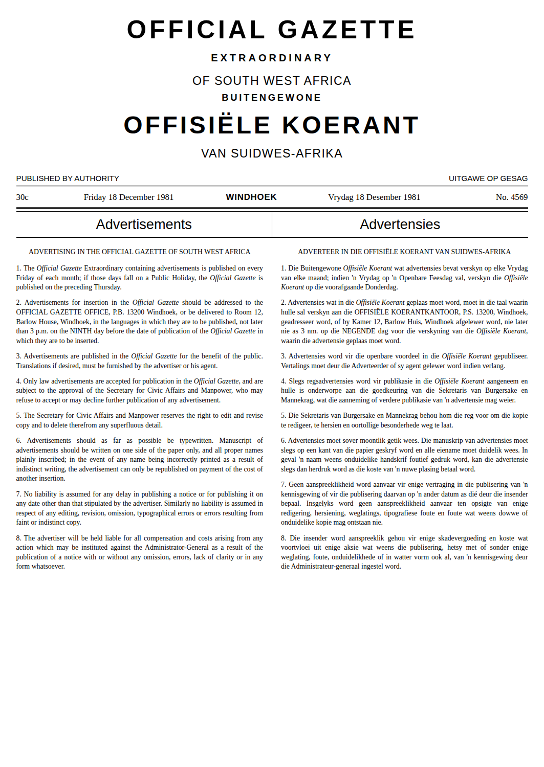OFFICIAL GAZETTE
EXTRAORDINARY
OF SOUTH WEST AFRICA
BUITENGEWONE
OFFISIËLE KOERANT
VAN SUIDWES-AFRIKA
PUBLISHED BY AUTHORITY UITGAWE OP GESAG
30c Friday 18 December 1981 WINDHOEK Vrydag 18 Desember 1981 No. 4569
Advertisements
Advertensies
Advertising in the Official Gazette of South West Africa
1. The Official Gazette Extraordinary containing advertisements is published on every Friday of each month; if those days fall on a Public Holiday, the Official Gazette is published on the preceding Thursday.
2. Advertisements for insertion in the Official Gazette should be addressed to the OFFICIAL GAZETTE OFFICE, P.B. 13200 Windhoek, or be delivered to Room 12, Barlow House, Windhoek, in the languages in which they are to be published, not later than 3 p.m. on the NINTH day before the date of publication of the Official Gazette in which they are to be inserted.
3. Advertisements are published in the Official Gazette for the benefit of the public. Translations if desired, must be furnished by the advertiser or his agent.
4. Only law advertisements are accepted for publication in the Official Gazette, and are subject to the approval of the Secretary for Civic Affairs and Manpower, who may refuse to accept or may decline further publication of any advertisement.
5. The Secretary for Civic Affairs and Manpower reserves the right to edit and revise copy and to delete therefrom any superfluous detail.
6. Advertisements should as far as possible be typewritten. Manuscript of advertisements should be written on one side of the paper only, and all proper names plainly inscribed; in the event of any name being incorrectly printed as a result of indistinct writing, the advertisement can only be republished on payment of the cost of another insertion.
7. No liability is assumed for any delay in publishing a notice or for publishing it on any date other than that stipulated by the advertiser. Similarly no liability is assumed in respect of any editing, revision, omission, typographical errors or errors resulting from faint or indistinct copy.
8. The advertiser will be held liable for all compensation and costs arising from any action which may be instituted against the Administrator-General as a result of the publication of a notice with or without any omission, errors, lack of clarity or in any form whatsoever.
Adverteer in die Offisiële Koerant van Suidwes-Afrika
1. Die Buitengewone Offisiële Koerant wat advertensies bevat verskyn op elke Vrydag van elke maand; indien 'n Vrydag op 'n Openbare Feesdag val, verskyn die Offisiële Koerant op die voorafgaande Donderdag.
2. Advertensies wat in die Offisiële Koerant geplaas moet word, moet in die taal waarin hulle sal verskyn aan die OFFISIËLE KOERANTKANTOOR, P.S. 13200, Windhoek, geadresseer word, of by Kamer 12, Barlow Huis, Windhoek afgelewer word, nie later nie as 3 nm. op die NEGENDE dag voor die verskyning van die Offisiële Koerant, waarin die advertensie geplaas moet word.
3. Advertensies word vir die openbare voordeel in die Offisiële Koerant gepubliseer. Vertalings moet deur die Adverteerder of sy agent gelewer word indien verlang.
4. Slegs regsadvertensies word vir publikasie in die Offisiële Koerant aangeneem en hulle is onderworpe aan die goedkeuring van die Sekretaris van Burgersake en Mannekrag, wat die aanneming of verdere publikasie van 'n advertensie mag weier.
5. Die Sekretaris van Burgersake en Mannekrag behou hom die reg voor om die kopie te redigeer, te hersien en oortollige besonderhede weg te laat.
6. Advertensies moet sover moontlik getik wees. Die manuskrip van advertensies moet slegs op een kant van die papier geskryf word en alle eiename moet duidelik wees. In geval 'n naam weens onduidelike handskrif foutief gedruk word, kan die advertensie slegs dan herdruk word as die koste van 'n nuwe plasing betaal word.
7. Geen aanspreeklikheid word aanvaar vir enige vertraging in die publisering van 'n kennisgewing of vir die publisering daarvan op 'n ander datum as dié deur die insender bepaal. Insgelyks word geen aanspreeklikheid aanvaar ten opsigte van enige redigering, hersiening, weglatings, tipografiese foute en foute wat weens dowwe of onduidelike kopie mag ontstaan nie.
8. Die insender word aanspreeklik gehou vir enige skadevergoeding en koste wat voortvloei uit enige aksie wat weens die publisering, hetsy met of sonder enige weglating, foute, onduidelikhede of in watter vorm ook al, van 'n kennisgewing deur die Administrateur-generaal ingestel word.